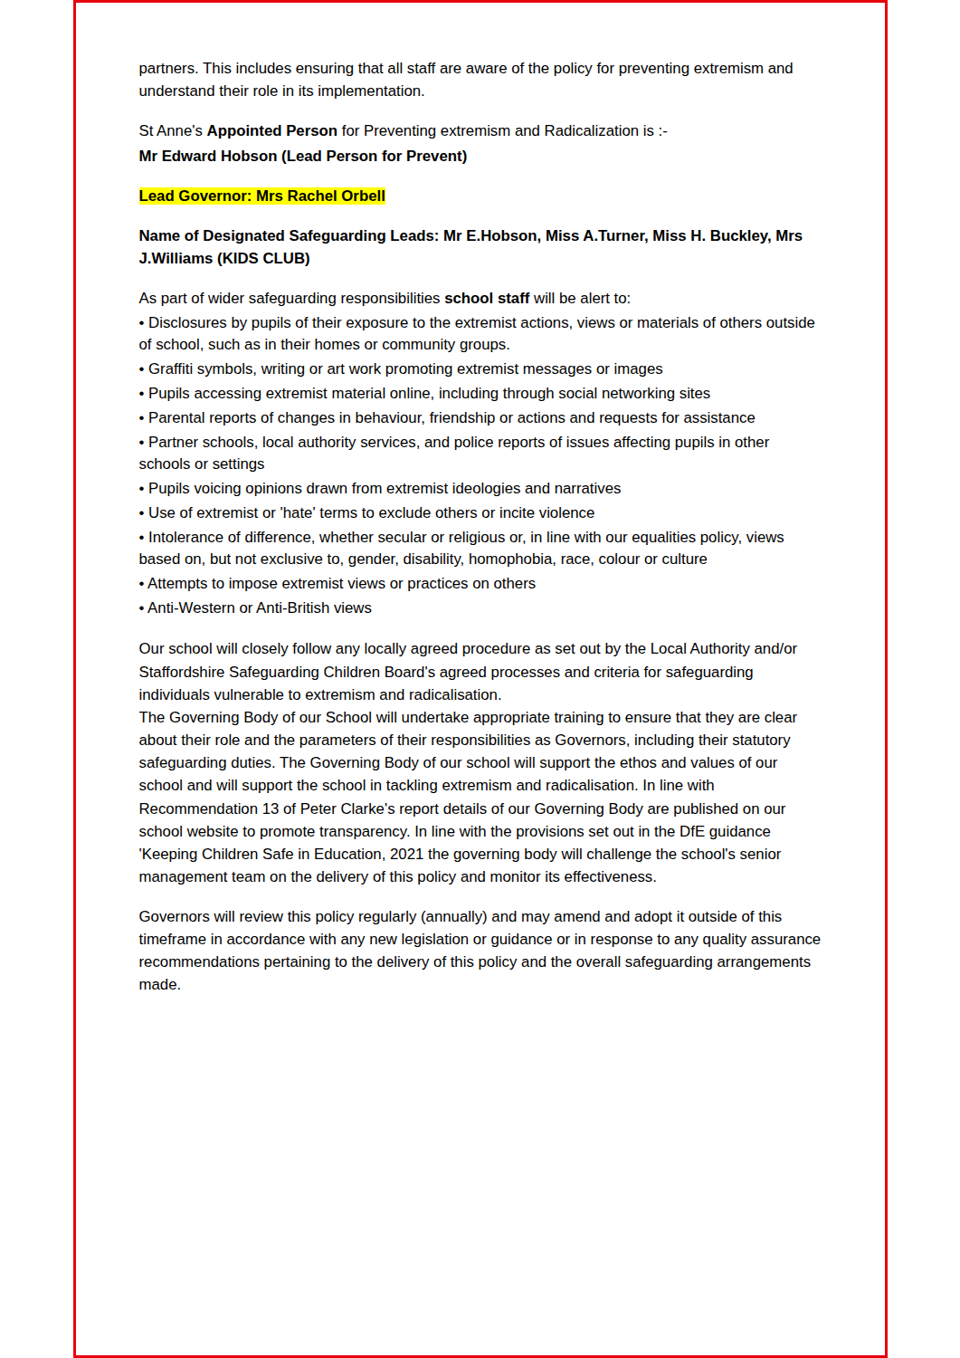partners. This includes ensuring that all staff are aware of the policy for preventing extremism and understand their role in its implementation.
St Anne's Appointed Person for Preventing extremism and Radicalization is :-
Mr Edward Hobson (Lead Person for Prevent)
Lead Governor: Mrs Rachel Orbell
Name of Designated Safeguarding Leads: Mr E.Hobson, Miss A.Turner, Miss H. Buckley, Mrs J.Williams (KIDS CLUB)
As part of wider safeguarding responsibilities school staff will be alert to:
• Disclosures by pupils of their exposure to the extremist actions, views or materials of others outside of school, such as in their homes or community groups.
• Graffiti symbols, writing or art work promoting extremist messages or images
• Pupils accessing extremist material online, including through social networking sites
• Parental reports of changes in behaviour, friendship or actions and requests for assistance
• Partner schools, local authority services, and police reports of issues affecting pupils in other schools or settings
• Pupils voicing opinions drawn from extremist ideologies and narratives
• Use of extremist or 'hate' terms to exclude others or incite violence
• Intolerance of difference, whether secular or religious or, in line with our equalities policy, views based on, but not exclusive to, gender, disability, homophobia, race, colour or culture
• Attempts to impose extremist views or practices on others
• Anti-Western or Anti-British views
Our school will closely follow any locally agreed procedure as set out by the Local Authority and/or Staffordshire Safeguarding Children Board's agreed processes and criteria for safeguarding individuals vulnerable to extremism and radicalisation.
The Governing Body of our School will undertake appropriate training to ensure that they are clear about their role and the parameters of their responsibilities as Governors, including their statutory safeguarding duties. The Governing Body of our school will support the ethos and values of our school and will support the school in tackling extremism and radicalisation. In line with Recommendation 13 of Peter Clarke's report details of our Governing Body are published on our school website to promote transparency. In line with the provisions set out in the DfE guidance 'Keeping Children Safe in Education, 2021 the governing body will challenge the school's senior management team on the delivery of this policy and monitor its effectiveness.
Governors will review this policy regularly (annually) and may amend and adopt it outside of this timeframe in accordance with any new legislation or guidance or in response to any quality assurance recommendations pertaining to the delivery of this policy and the overall safeguarding arrangements made.